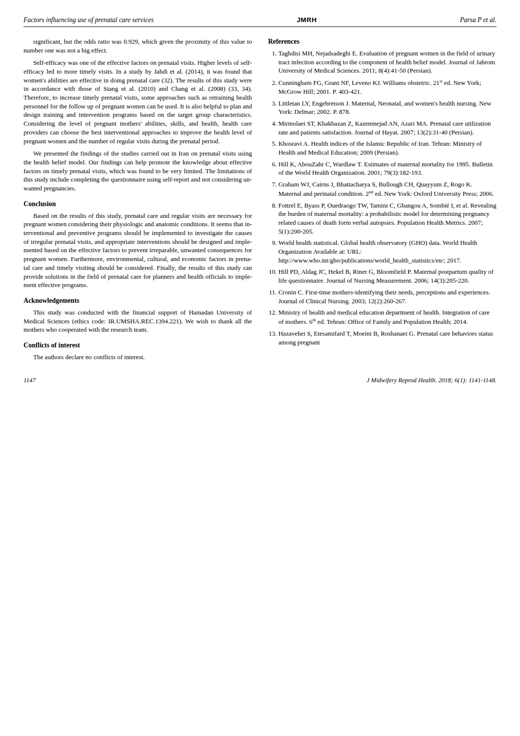Factors influencing use of prenatal care services JMRH Parsa P et al.
significant, but the odds ratio was 0.929, which given the proximity of this value to number one was not a big effect.
Self-efficacy was one of the effective factors on prenatal visits. Higher levels of self-efficacy led to more timely visits. In a study by Jahdi et al. (2014), it was found that women's abilities are effective in doing prenatal care (32). The results of this study were in accordance with those of Stang et al. (2010) and Chang et al. (2008) (33, 34). Therefore, to increase timely prenatal visits, some approaches such as retraining health personnel for the follow up of pregnant women can be used. It is also helpful to plan and design training and intervention programs based on the target group characteristics. Considering the level of pregnant mothers' abilities, skills, and health, health care providers can choose the best interventional approaches to improve the health level of pregnant women and the number of regular visits during the prenatal period.
We presented the findings of the studies carried out in Iran on prenatal visits using the health belief model. Our findings can help promote the knowledge about effective factors on timely prenatal visits, which was found to be very limited. The limitations of this study include completing the questionnaire using self-report and not considering unwanted pregnancies.
Conclusion
Based on the results of this study, prenatal care and regular visits are necessary for pregnant women considering their physiologic and anatomic conditions. It seems that interventional and preventive programs should be implemented to investigate the causes of irregular prenatal visits, and appropriate interventions should be designed and implemented based on the effective factors to prevent irreparable, unwanted consequences for pregnant women. Furthermore, environmental, cultural, and economic factors in prenatal care and timely visiting should be considered. Finally, the results of this study can provide solutions in the field of prenatal care for planners and health officials to implement effective programs.
Acknowledgements
This study was conducted with the financial support of Hamadan University of Medical Sciences (ethics code: IR.UMSHA.REC.1394.221). We wish to thank all the mothers who cooperated with the research team.
Conflicts of interest
The authors declare no conflicts of interest.
References
Taghdisi MH, Nejadsadeghi E. Evaluation of pregnant women in the field of urinary tract infection according to the component of health belief model. Journal of Jahrom University of Medical Sciences. 2011; 8(4):41-50 (Persian).
Cunningham FG, Grant NF, Leveno KJ. Williams obstetric. 21st ed. New York; McGrow Hill; 2001. P. 403-421.
Littletan LY, Engebretson J. Maternal, Neonatal, and women's health nursing. New York: Delmar; 2002. P. 878.
Mirmolaei ST, Khakbazan Z, Kazemnejad AN, Azari MA. Prenatal care utilization rate and patients satisfaction. Journal of Hayat. 2007; 13(2):31-40 (Persian).
Khosravi A. Health indices of the Islamic Republic of Iran. Tehran: Ministry of Health and Medical Education; 2009 (Persian).
Hill K, AbouZahr C, Wardlaw T. Estimates of maternal mortality for 1995. Bulletin of the World Health Organization. 2001; 79(3):182-193.
Graham WJ, Cairns J, Bhattacharya S, Bullough CH, Quayyum Z, Rogo K. Maternal and perinatal condition. 2nd ed. New York: Oxford University Press; 2006.
Fottrel E, Byass P, Ouedraogo TW, Tamini C, Gbangou A, Sombié I, et al. Revealing the burden of maternal mortality: a probabilistic model for determining pregnancy related causes of death form verbal autopsies. Population Health Metrics. 2007; 5(1):200-205.
World health statistical. Global health observatory (GHO) data. World Health Organization Available at: URL: http://www.who.int/gho/publications/world_health_statistics/en/; 2017.
Hill PD, Aldag JC, Hekel B, Riner G, Bloomfield P. Maternal postpartum quality of life questionnaire. Journal of Nursing Measurement. 2006; 14(3):205-220.
Cronin C. First-time mothers-identifying their needs, perceptions and experiences. Journal of Clinical Nursing. 2003; 12(2):260-267.
Ministry of health and medical education department of health. Integration of care of mothers. 6th ed. Tehran: Office of Family and Population Health; 2014.
Hazavehei S, Etesamifard T, Moeini B, Roshanaei G. Prenatal care behaviors status among pregnant
1147 J Midwifery Reprod Health. 2018; 6(1): 1141-1148.